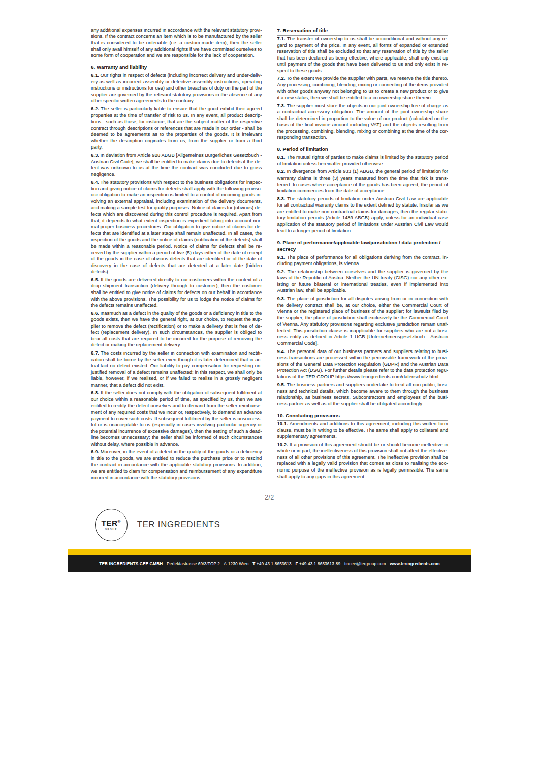any additional expenses incurred in accordance with the relevant statutory provisions. If the contract concerns an item which is to be manufactured by the seller that is considered to be untenable (i.e. a custom-made item), then the seller shall only avail himself of any additional rights if we have committed ourselves to some form of cooperation and we are responsible for the lack of cooperation.
6. Warranty and liability
6.1. Our rights in respect of defects (including incorrect delivery and under-delivery as well as incorrect assembly or defective assembly instructions, operating instructions or instructions for use) and other breaches of duty on the part of the supplier are governed by the relevant statutory provisions in the absence of any other specific written agreements to the contrary.
6.2. The seller is particularly liable to ensure that the good exhibit their agreed properties at the time of transfer of risk to us. In any event, all product descriptions - such as those, for instance, that are the subject matter of the respective contract through descriptions or references that are made in our order - shall be deemed to be agreements as to the properties of the goods. It is irrelevant whether the description originates from us, from the supplier or from a third party.
6.3. In deviation from Article 928 ABGB [Allgemeines Bürgerliches Gesetzbuch - Austrian Civil Code], we shall be entitled to make claims due to defects if the defect was unknown to us at the time the contract was concluded due to gross negligence.
6.4. The statutory provisions with respect to the business obligations for inspection and giving notice of claims for defects shall apply with the following proviso: our obligation to make an inspection is limited to a control of incoming goods involving an external appraisal, including examination of the delivery documents, and making a sample test for quality purposes. Notice of claims for (obvious) defects which are discovered during this control procedure is required. Apart from that, it depends to what extent inspection is expedient taking into account normal proper business procedures. Our obligation to give notice of claims for defects that are identified at a later stage shall remain unaffected. In all cases, the inspection of the goods and the notice of claims (notification of the defects) shall be made within a reasonable period. Notice of claims for defects shall be received by the supplier within a period of five (5) days either of the date of receipt of the goods in the case of obvious defects that are identified or of the date of discovery in the case of defects that are detected at a later date (hidden defects).
6.5. If the goods are delivered directly to our customers within the context of a drop shipment transaction (delivery through to customer), then the customer shall be entitled to give notice of claims for defects on our behalf in accordance with the above provisions. The possibility for us to lodge the notice of claims for the defects remains unaffected.
6.6. Inasmuch as a defect in the quality of the goods or a deficiency in title to the goods exists, then we have the general right, at our choice, to request the supplier to remove the defect (rectification) or to make a delivery that is free of defect (replacement delivery). In such circumstances, the supplier is obliged to bear all costs that are required to be incurred for the purpose of removing the defect or making the replacement delivery.
6.7. The costs incurred by the seller in connection with examination and rectification shall be borne by the seller even though it is later determined that in actual fact no defect existed. Our liability to pay compensation for requesting unjustified removal of a defect remains unaffected; in this respect, we shall only be liable, however, if we realised, or if we failed to realise in a grossly negligent manner, that a defect did not exist.
6.8. If the seller does not comply with the obligation of subsequent fulfilment at our choice within a reasonable period of time, as specified by us, then we are entitled to rectify the defect ourselves and to demand from the seller reimbursement of any required costs that we incur or, respectively, to demand an advance payment to cover such costs. If subsequent fulfilment by the seller is unsuccessful or is unacceptable to us (especially in cases involving particular urgency or the potential incurrence of excessive damages), then the setting of such a deadline becomes unnecessary; the seller shall be informed of such circumstances without delay, where possible in advance.
6.9. Moreover, in the event of a defect in the quality of the goods or a deficiency in title to the goods, we are entitled to reduce the purchase price or to rescind the contract in accordance with the applicable statutory provisions. In addition, we are entitled to claim for compensation and reimbursement of any expenditure incurred in accordance with the statutory provisions.
7. Reservation of title
7.1. The transfer of ownership to us shall be unconditional and without any regard to payment of the price. In any event, all forms of expanded or extended reservation of title shall be excluded so that any reservation of title by the seller that has been declared as being effective, where applicable, shall only exist up until payment of the goods that have been delivered to us and only exist in respect to these goods.
7.2. To the extent we provide the supplier with parts, we reserve the title thereto. Any processing, combining, blending, mixing or connecting of the items provided with other goods anyway not belonging to us to create a new product or to give it a new status, then we shall be entitled to a co-ownership share therein.
7.3. The supplier must store the objects in our joint ownership free of charge as a contractual accessory obligation. The amount of the joint ownership share shall be determined in proportion to the value of our product (calculated on the basis of the final invoice amount including VAT) and the objects resulting from the processing, combining, blending, mixing or combining at the time of the corresponding transaction.
8. Period of limitation
8.1. The mutual rights of parties to make claims is limited by the statutory period of limitation unless hereinafter provided otherwise.
8.2. In divergence from Article 933 (1) ABGB, the general period of limitation for warranty claims is three (3) years measured from the time that risk is transferred. In cases where acceptance of the goods has been agreed, the period of limitation commences from the date of acceptance.
8.3. The statutory periods of limitation under Austrian Civil Law are applicable for all contractual warranty claims to the extent defined by statute. Insofar as we are entitled to make non-contractual claims for damages, then the regular statutory limitation periods (Article 1489 ABGB) apply, unless for an individual case application of the statutory period of limitations under Austrian Civil Law would lead to a longer period of limitation.
9. Place of performance/applicable law/jurisdiction / data protection / secrecy
9.1. The place of performance for all obligations deriving from the contract, including payment obligations, is Vienna.
9.2. The relationship between ourselves and the supplier is governed by the laws of the Republic of Austria. Neither the UN-treaty (CISG) nor any other existing or future bilateral or international treaties, even if implemented into Austrian law, shall be applicable.
9.3. The place of jurisdiction for all disputes arising from or in connection with the delivery contract shall be, at our choice, either the Commercial Court of Vienna or the registered place of business of the supplier; for lawsuits filed by the supplier, the place of jurisdiction shall exclusively be the Commercial Court of Vienna. Any statutory provisions regarding exclusive jurisdiction remain unaffected. This jurisdiction-clause is inapplicable for suppliers who are not a business entity as defined in Article 1 UGB [Unternehmensgesetzbuch - Austrian Commercial Code].
9.4. The personal data of our business partners and suppliers relating to business transactions are processed within the permissible framework of the provisions of the General Data Protection Regulation (GDPR) and the Austrian Data Protection Act (DSG). For further details please refer to the data protection regulations of the TER GROUP https://www.teringredients.com/datenschutz.html.
9.5. The business partners and suppliers undertake to treat all non-public, business and technical details, which become aware to them through the business relationship, as business secrets. Subcontractors and employees of the business partner as well as of the supplier shall be obligated accordingly.
10. Concluding provisions
10.1. Amendments and additions to this agreement, including this written form clause, must be in writing to be effective. The same shall apply to collateral and supplementary agreements.
10.2. If a provision of this agreement should be or should become ineffective in whole or in part, the ineffectiveness of this provision shall not affect the effectiveness of all other provisions of this agreement. The ineffective provision shall be replaced with a legally valid provision that comes as close to realising the economic purpose of the ineffective provision as is legally permissible. The same shall apply to any gaps in this agreement.
2/2
TER®
GROUP
TER INGREDIENTS
TER INGREDIENTS CEE GMBH · Perfektastrasse 69/3/TOP 2 · A-1230 Wien · T +49 43 1 8653613 · F +49 43 1 8653613-89 · tincee@tergroup.com · www.teringredients.com